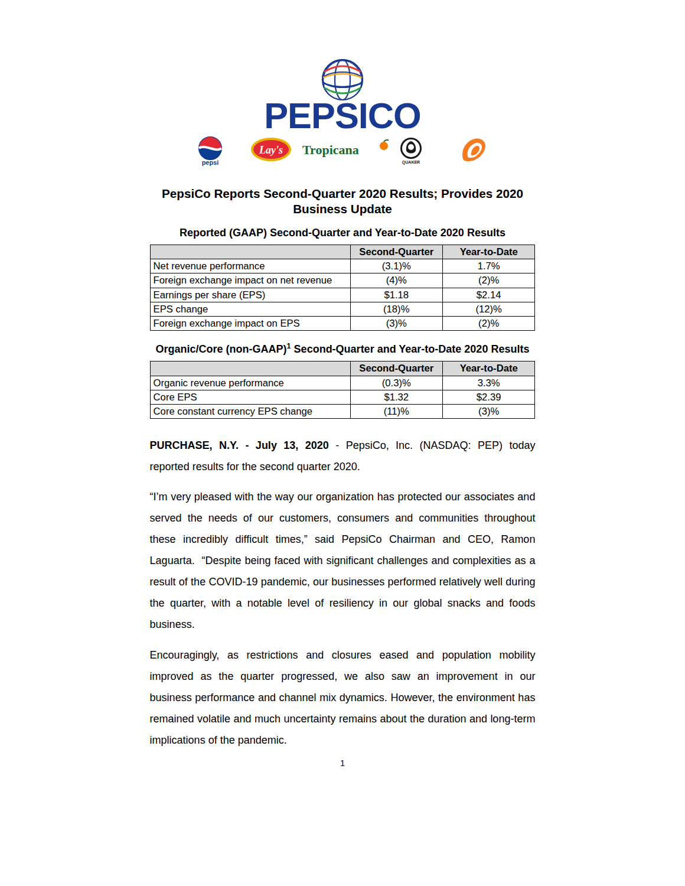PEPSICO
pepsi Lay's Tropicana QUAKER
PepsiCo Reports Second-Quarter 2020 Results; Provides 2020
Business Update
Reported (GAAP) Second-Quarter and Year-to-Date 2020 Results
| | Second-Quarter | Year-to-Date |
| --- | --- | --- |
| Net revenue performance | (3.1)% | 1.7% |
| Foreign exchange impact on net revenue | (4)% | (2)% |
| Earnings per share (EPS) | $1.18 | $2.14 |
| EPS change | (18)% | (12)% |
| Foreign exchange impact on EPS | (3)% | (2)% |
Organic/Core (non-GAAP)1 Second-Quarter and Year-to-Date 2020 Results
| | Second-Quarter | Year-to-Date |
| --- | --- | --- |
| Organic revenue performance | (0.3)% | 3.3% |
| Core EPS | $1.32 | $2.39 |
| Core constant currency EPS change | (11)% | (3)% |
PURCHASE, N.Y. - July 13, 2020 - PepsiCo, Inc. (NASDAQ: PEP) today reported results for the second quarter 2020.
“I’m very pleased with the way our organization has protected our associates and served the needs of our customers, consumers and communities throughout these incredibly difficult times,” said PepsiCo Chairman and CEO, Ramon Laguarta. “Despite being faced with significant challenges and complexities as a result of the COVID-19 pandemic, our businesses performed relatively well during the quarter, with a notable level of resiliency in our global snacks and foods business.
Encouragingly, as restrictions and closures eased and population mobility improved as the quarter progressed, we also saw an improvement in our business performance and channel mix dynamics. However, the environment has remained volatile and much uncertainty remains about the duration and long-term implications of the pandemic.
1